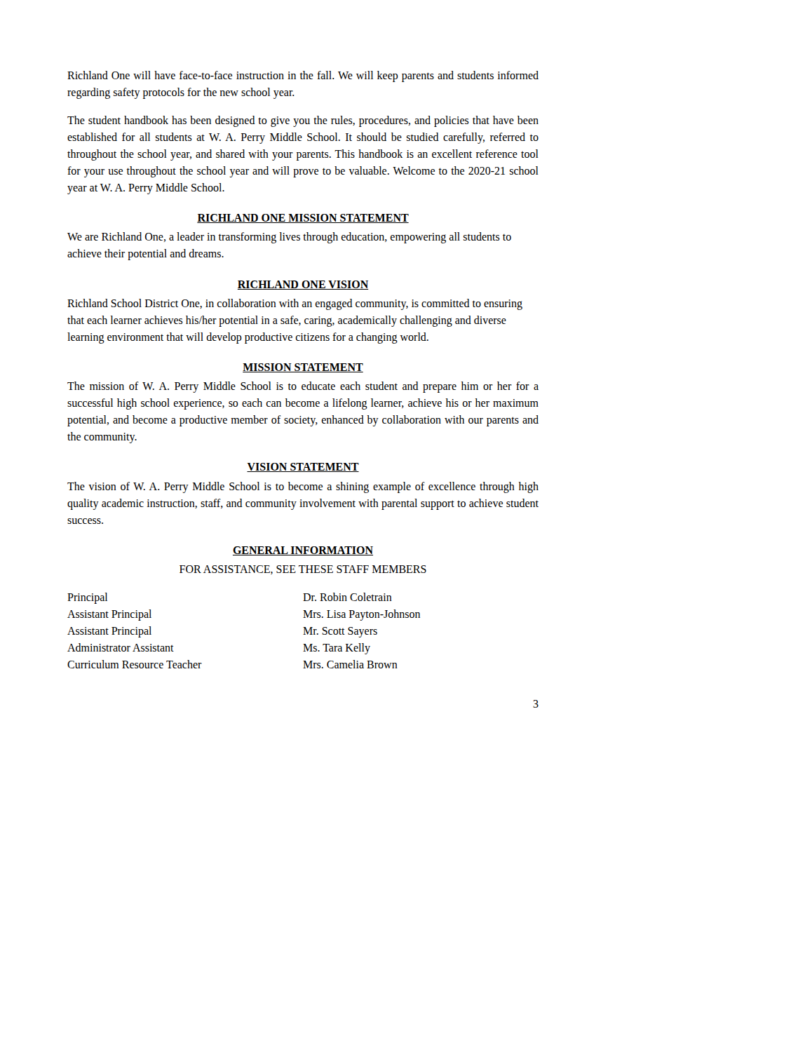Richland One will have face-to-face instruction in the fall. We will keep parents and students informed regarding safety protocols for the new school year.
The student handbook has been designed to give you the rules, procedures, and policies that have been established for all students at W. A. Perry Middle School. It should be studied carefully, referred to throughout the school year, and shared with your parents. This handbook is an excellent reference tool for your use throughout the school year and will prove to be valuable. Welcome to the 2020-21 school year at W. A. Perry Middle School.
RICHLAND ONE MISSION STATEMENT
We are Richland One, a leader in transforming lives through education, empowering all students to achieve their potential and dreams.
RICHLAND ONE VISION
Richland School District One, in collaboration with an engaged community, is committed to ensuring that each learner achieves his/her potential in a safe, caring, academically challenging and diverse learning environment that will develop productive citizens for a changing world.
MISSION STATEMENT
The mission of W. A. Perry Middle School is to educate each student and prepare him or her for a successful high school experience, so each can become a lifelong learner, achieve his or her maximum potential, and become a productive member of society, enhanced by collaboration with our parents and the community.
VISION STATEMENT
The vision of W. A. Perry Middle School is to become a shining example of excellence through high quality academic instruction, staff, and community involvement with parental support to achieve student success.
GENERAL INFORMATION
FOR ASSISTANCE, SEE THESE STAFF MEMBERS
| Principal | Dr. Robin Coletrain |
| Assistant Principal | Mrs. Lisa Payton-Johnson |
| Assistant Principal | Mr. Scott Sayers |
| Administrator Assistant | Ms. Tara Kelly |
| Curriculum Resource Teacher | Mrs. Camelia Brown |
3